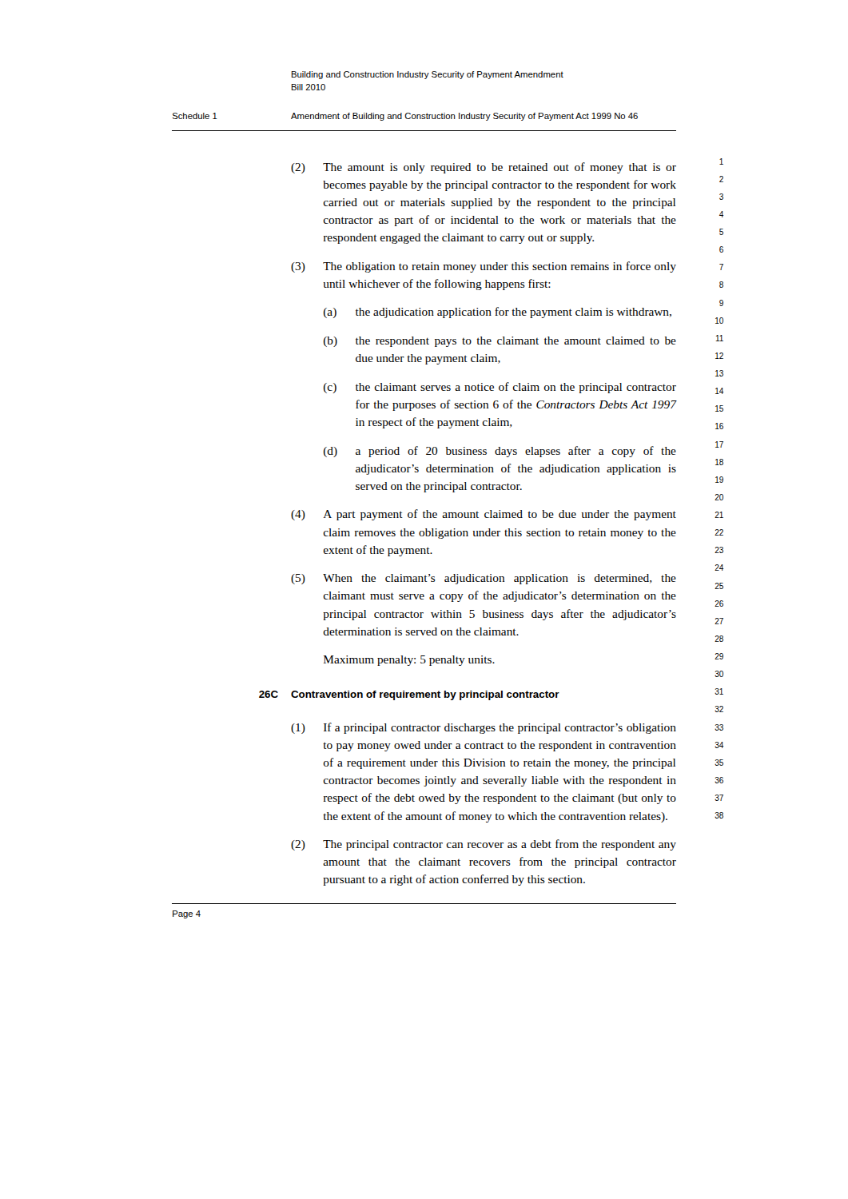Building and Construction Industry Security of Payment Amendment
Bill 2010
Schedule 1
Amendment of Building and Construction Industry Security of Payment Act 1999 No 46
1
2
3
4
5
6
7
8
9
10
11
12
13
14
15
16
17
18
19
20
21
22
23
24
25
26
27
28
29
30
31
32
33
34
35
36
37
38
(2)
The amount is only required to be retained out of money that is or becomes payable by the principal contractor to the respondent for work carried out or materials supplied by the respondent to the principal contractor as part of or incidental to the work or materials that the respondent engaged the claimant to carry out or supply.
(3)
The obligation to retain money under this section remains in force only until whichever of the following happens first:
(a)
the adjudication application for the payment claim is withdrawn,
(b)
the respondent pays to the claimant the amount claimed to be due under the payment claim,
(c)
the claimant serves a notice of claim on the principal contractor for the purposes of section 6 of the Contractors Debts Act 1997 in respect of the payment claim,
(d)
a period of 20 business days elapses after a copy of the adjudicator’s determination of the adjudication application is served on the principal contractor.
(4)
A part payment of the amount claimed to be due under the payment claim removes the obligation under this section to retain money to the extent of the payment.
(5)
When the claimant’s adjudication application is determined, the claimant must serve a copy of the adjudicator’s determination on the principal contractor within 5 business days after the adjudicator’s determination is served on the claimant.
Maximum penalty: 5 penalty units.
26C
Contravention of requirement by principal contractor
(1)
If a principal contractor discharges the principal contractor’s obligation to pay money owed under a contract to the respondent in contravention of a requirement under this Division to retain the money, the principal contractor becomes jointly and severally liable with the respondent in respect of the debt owed by the respondent to the claimant (but only to the extent of the amount of money to which the contravention relates).
(2)
The principal contractor can recover as a debt from the respondent any amount that the claimant recovers from the principal contractor pursuant to a right of action conferred by this section.
Page 4